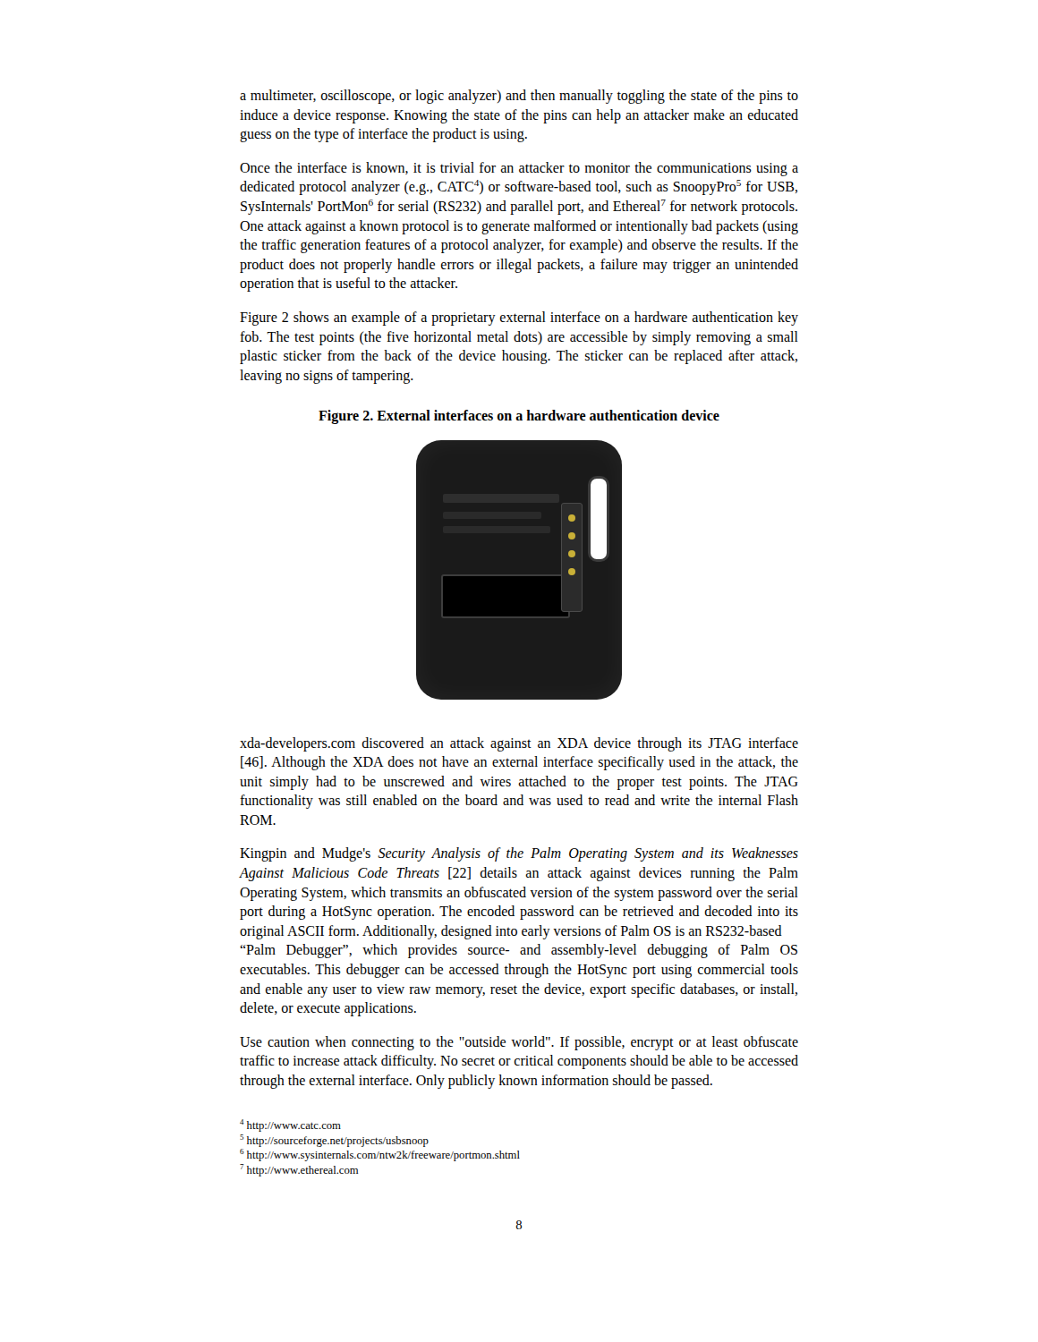a multimeter, oscilloscope, or logic analyzer) and then manually toggling the state of the pins to induce a device response. Knowing the state of the pins can help an attacker make an educated guess on the type of interface the product is using.
Once the interface is known, it is trivial for an attacker to monitor the communications using a dedicated protocol analyzer (e.g., CATC4) or software-based tool, such as SnoopyPro5 for USB, SysInternals' PortMon6 for serial (RS232) and parallel port, and Ethereal7 for network protocols. One attack against a known protocol is to generate malformed or intentionally bad packets (using the traffic generation features of a protocol analyzer, for example) and observe the results. If the product does not properly handle errors or illegal packets, a failure may trigger an unintended operation that is useful to the attacker.
Figure 2 shows an example of a proprietary external interface on a hardware authentication key fob. The test points (the five horizontal metal dots) are accessible by simply removing a small plastic sticker from the back of the device housing. The sticker can be replaced after attack, leaving no signs of tampering.
Figure 2. External interfaces on a hardware authentication device
xda-developers.com discovered an attack against an XDA device through its JTAG interface [46]. Although the XDA does not have an external interface specifically used in the attack, the unit simply had to be unscrewed and wires attached to the proper test points. The JTAG functionality was still enabled on the board and was used to read and write the internal Flash ROM.
Kingpin and Mudge's Security Analysis of the Palm Operating System and its Weaknesses Against Malicious Code Threats [22] details an attack against devices running the Palm Operating System, which transmits an obfuscated version of the system password over the serial port during a HotSync operation. The encoded password can be retrieved and decoded into its original ASCII form. Additionally, designed into early versions of Palm OS is an RS232-based
“Palm Debugger”, which provides source- and assembly-level debugging of Palm OS executables. This debugger can be accessed through the HotSync port using commercial tools and enable any user to view raw memory, reset the device, export specific databases, or install, delete, or execute applications.
Use caution when connecting to the "outside world". If possible, encrypt or at least obfuscate traffic to increase attack difficulty. No secret or critical components should be able to be accessed through the external interface. Only publicly known information should be passed.
4 http://www.catc.com
5 http://sourceforge.net/projects/usbsnoop
6 http://www.sysinternals.com/ntw2k/freeware/portmon.shtml
7 http://www.ethereal.com
8